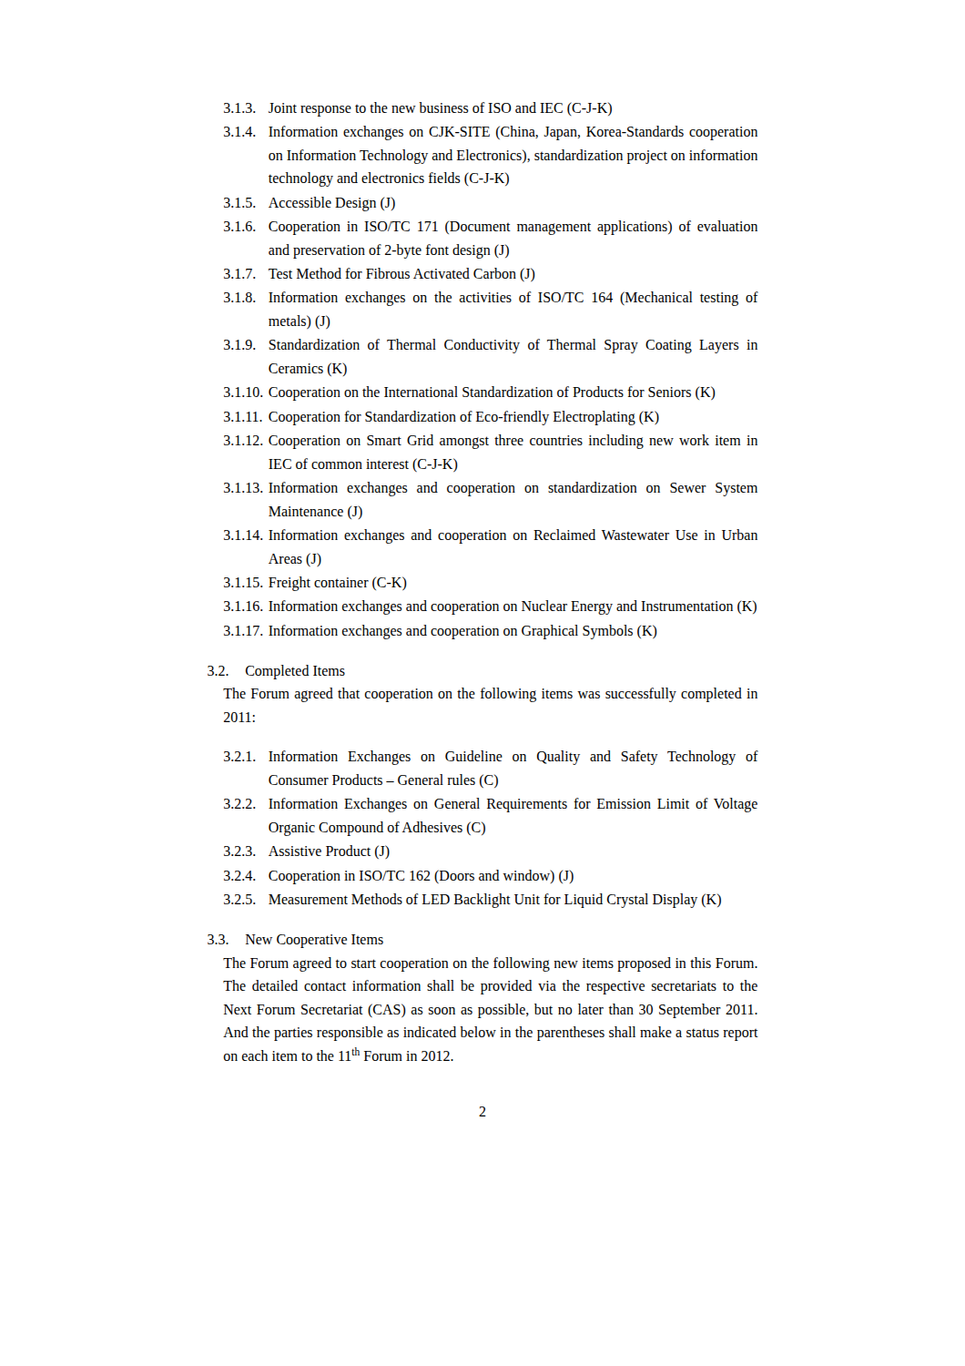3.1.3. Joint response to the new business of ISO and IEC (C-J-K)
3.1.4. Information exchanges on CJK-SITE (China, Japan, Korea-Standards cooperation on Information Technology and Electronics), standardization project on information technology and electronics fields (C-J-K)
3.1.5. Accessible Design (J)
3.1.6. Cooperation in ISO/TC 171 (Document management applications) of evaluation and preservation of 2-byte font design (J)
3.1.7. Test Method for Fibrous Activated Carbon (J)
3.1.8. Information exchanges on the activities of ISO/TC 164 (Mechanical testing of metals) (J)
3.1.9. Standardization of Thermal Conductivity of Thermal Spray Coating Layers in Ceramics (K)
3.1.10. Cooperation on the International Standardization of Products for Seniors (K)
3.1.11. Cooperation for Standardization of Eco-friendly Electroplating (K)
3.1.12. Cooperation on Smart Grid amongst three countries including new work item in IEC of common interest (C-J-K)
3.1.13. Information exchanges and cooperation on standardization on Sewer System Maintenance (J)
3.1.14. Information exchanges and cooperation on Reclaimed Wastewater Use in Urban Areas (J)
3.1.15. Freight container (C-K)
3.1.16. Information exchanges and cooperation on Nuclear Energy and Instrumentation (K)
3.1.17. Information exchanges and cooperation on Graphical Symbols (K)
3.2. Completed Items
The Forum agreed that cooperation on the following items was successfully completed in 2011:
3.2.1. Information Exchanges on Guideline on Quality and Safety Technology of Consumer Products – General rules (C)
3.2.2. Information Exchanges on General Requirements for Emission Limit of Voltage Organic Compound of Adhesives (C)
3.2.3. Assistive Product (J)
3.2.4. Cooperation in ISO/TC 162 (Doors and window) (J)
3.2.5. Measurement Methods of LED Backlight Unit for Liquid Crystal Display (K)
3.3. New Cooperative Items
The Forum agreed to start cooperation on the following new items proposed in this Forum. The detailed contact information shall be provided via the respective secretariats to the Next Forum Secretariat (CAS) as soon as possible, but no later than 30 September 2011. And the parties responsible as indicated below in the parentheses shall make a status report on each item to the 11th Forum in 2012.
2